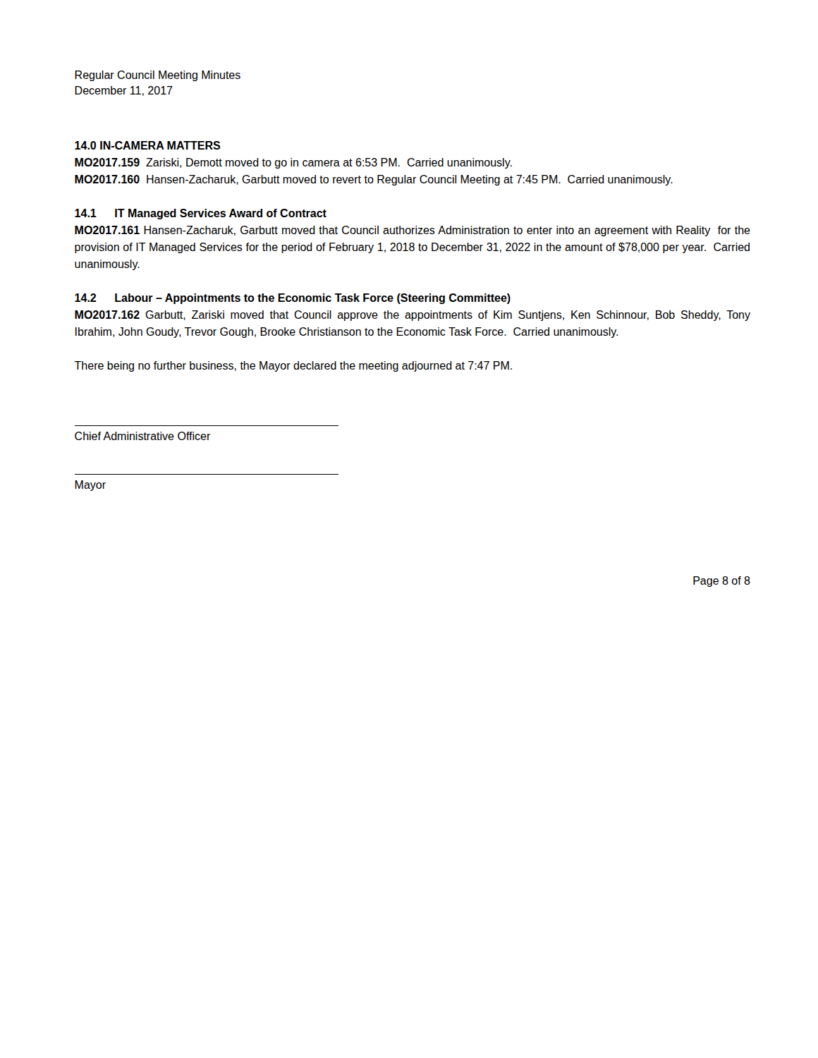Regular Council Meeting Minutes
December 11, 2017
14.0 IN-CAMERA MATTERS
MO2017.159 Zariski, Demott moved to go in camera at 6:53 PM. Carried unanimously.
MO2017.160 Hansen-Zacharuk, Garbutt moved to revert to Regular Council Meeting at 7:45 PM. Carried unanimously.
14.1 IT Managed Services Award of Contract
MO2017.161 Hansen-Zacharuk, Garbutt moved that Council authorizes Administration to enter into an agreement with Reality for the provision of IT Managed Services for the period of February 1, 2018 to December 31, 2022 in the amount of $78,000 per year. Carried unanimously.
14.2 Labour – Appointments to the Economic Task Force (Steering Committee)
MO2017.162 Garbutt, Zariski moved that Council approve the appointments of Kim Suntjens, Ken Schinnour, Bob Sheddy, Tony Ibrahim, John Goudy, Trevor Gough, Brooke Christianson to the Economic Task Force. Carried unanimously.
There being no further business, the Mayor declared the meeting adjourned at 7:47 PM.
Chief Administrative Officer
Mayor
Page 8 of 8